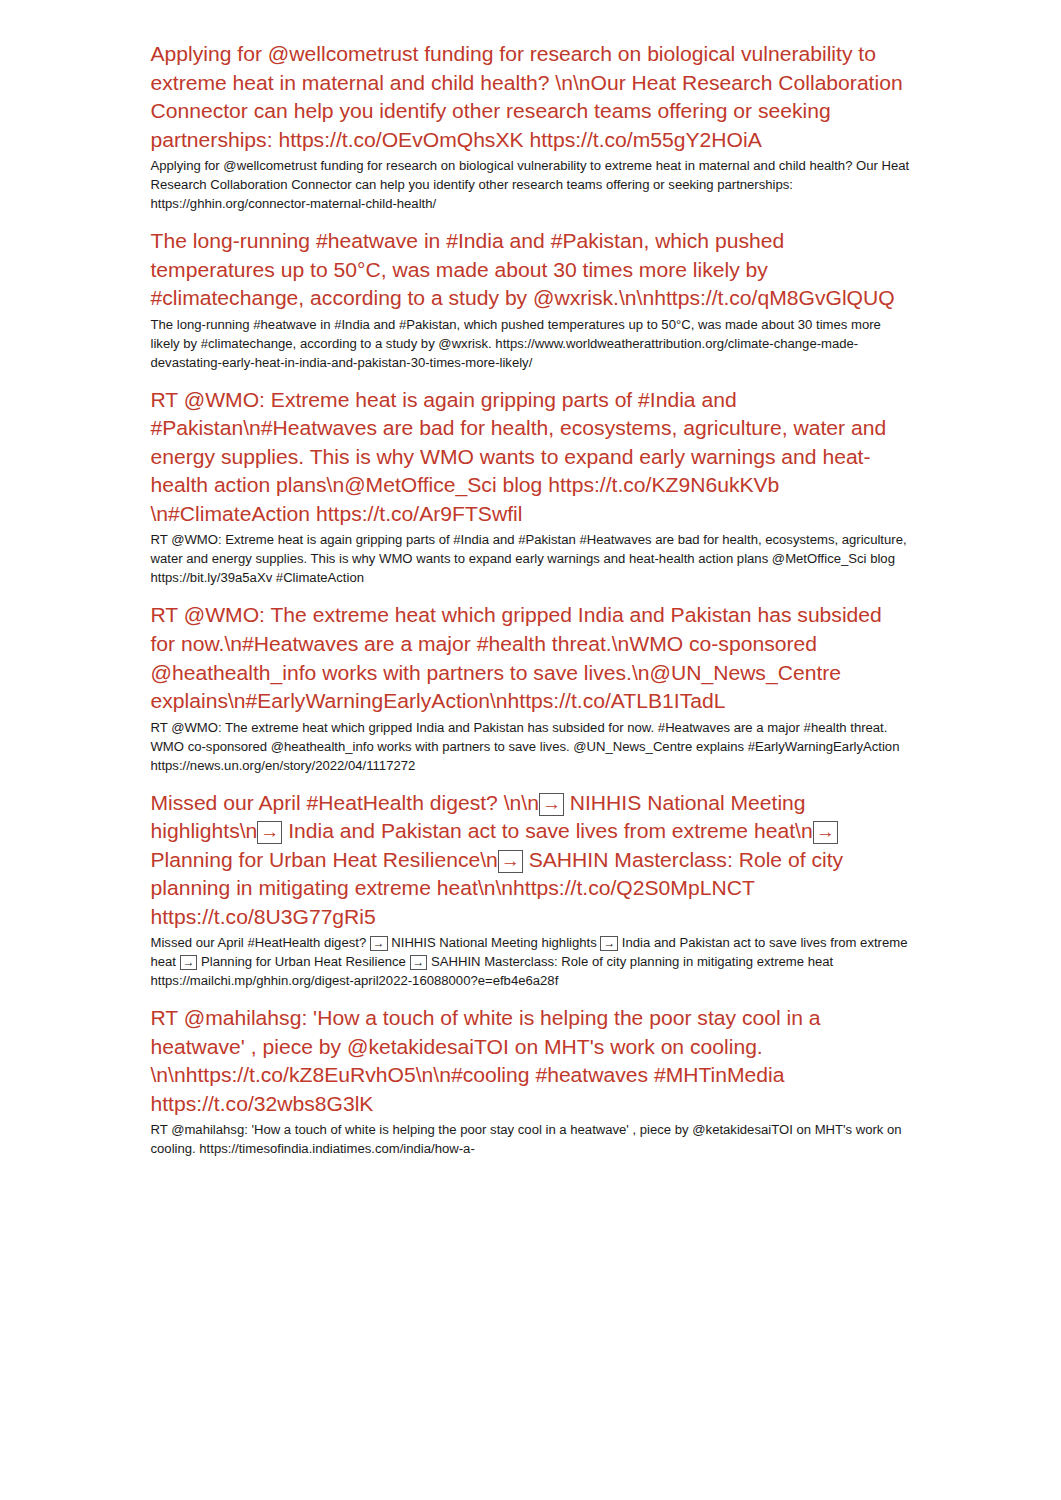Applying for @wellcometrust funding for research on biological vulnerability to extreme heat in maternal and child health? \n\nOur Heat Research Collaboration Connector can help you identify other research teams offering or seeking partnerships: https://t.co/OEvOmQhsXK https://t.co/m55gY2HOiA
Applying for @wellcometrust funding for research on biological vulnerability to extreme heat in maternal and child health? Our Heat Research Collaboration Connector can help you identify other research teams offering or seeking partnerships: https://ghhin.org/connector-maternal-child-health/
The long-running #heatwave in #India and #Pakistan, which pushed temperatures up to 50°C, was made about 30 times more likely by #climatechange, according to a study by @wxrisk.\n\nhttps://t.co/qM8GvGlQUQ
The long-running #heatwave in #India and #Pakistan, which pushed temperatures up to 50°C, was made about 30 times more likely by #climatechange, according to a study by @wxrisk. https://www.worldweatherattribution.org/climate-change-made-devastating-early-heat-in-india-and-pakistan-30-times-more-likely/
RT @WMO: Extreme heat is again gripping parts of #India and #Pakistan\n#Heatwaves are bad for health, ecosystems, agriculture, water and energy supplies. This is why WMO wants to expand early warnings and heat-health action plans\n@MetOffice_Sci blog https://t.co/KZ9N6ukKVb \n#ClimateAction https://t.co/Ar9FTSwfil
RT @WMO: Extreme heat is again gripping parts of #India and #Pakistan #Heatwaves are bad for health, ecosystems, agriculture, water and energy supplies. This is why WMO wants to expand early warnings and heat-health action plans @MetOffice_Sci blog https://bit.ly/39a5aXv #ClimateAction
RT @WMO: The extreme heat which gripped India and Pakistan has subsided for now.\n#Heatwaves are a major #health threat.\nWMO co-sponsored @heathealth_info works with partners to save lives.\n@UN_News_Centre explains\n#EarlyWarningEarlyAction\nhttps://t.co/ATLB1ITadL
RT @WMO: The extreme heat which gripped India and Pakistan has subsided for now. #Heatwaves are a major #health threat. WMO co-sponsored @heathealth_info works with partners to save lives. @UN_News_Centre explains #EarlyWarningEarlyAction https://news.un.org/en/story/2022/04/1117272
Missed our April #HeatHealth digest? \n\n→ NIHHIS National Meeting highlights\n→ India and Pakistan act to save lives from extreme heat\n→ Planning for Urban Heat Resilience\n→ SAHHIN Masterclass: Role of city planning in mitigating extreme heat\n\nhttps://t.co/Q2S0MpLNCT https://t.co/8U3G77gRi5
Missed our April #HeatHealth digest? → NIHHIS National Meeting highlights → India and Pakistan act to save lives from extreme heat → Planning for Urban Heat Resilience → SAHHIN Masterclass: Role of city planning in mitigating extreme heat https://mailchi.mp/ghhin.org/digest-april2022-16088000?e=efb4e6a28f
RT @mahilahsg: 'How a touch of white is helping the poor stay cool in a heatwave' , piece by @ketakidesaiTOI on MHT's work on cooling. \n\nhttps://t.co/kZ8EuRvhO5\n\n#cooling #heatwaves #MHTinMedia https://t.co/32wbs8G3lK
RT @mahilahsg: 'How a touch of white is helping the poor stay cool in a heatwave' , piece by @ketakidesaiTOI on MHT's work on cooling. https://timesofindia.indiatimes.com/india/how-a-